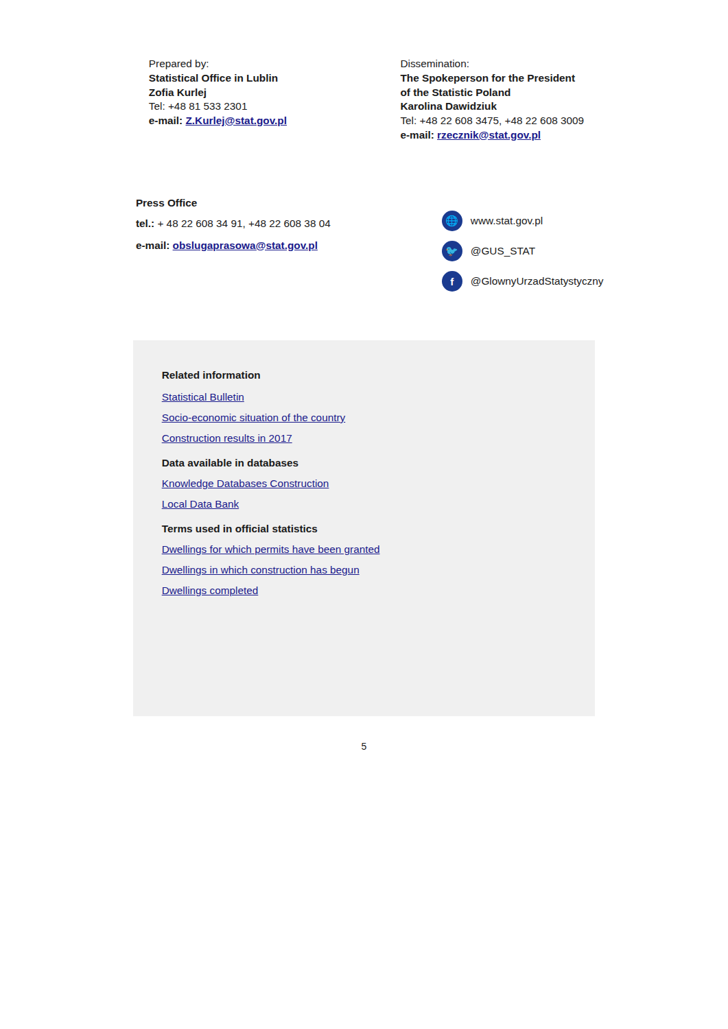Prepared by:
Statistical Office in Lublin
Zofia Kurlej
Tel: +48 81 533 2301
e-mail: Z.Kurlej@stat.gov.pl
Dissemination:
The Spokeperson for the President
of the Statistic Poland
Karolina Dawidziuk
Tel: +48 22 608 3475, +48 22 608 3009
e-mail: rzecznik@stat.gov.pl
Press Office
tel.: + 48 22 608 34 91, +48 22 608 38 04
e-mail: obslugaprasowa@stat.gov.pl
🌐 www.stat.gov.pl
🐦 @GUS_STAT
f @GlownyUrzadStatystyczny
Related information
Statistical Bulletin
Socio-economic situation of the country
Construction results in 2017
Data available in databases
Knowledge Databases Construction
Local Data Bank
Terms used in official statistics
Dwellings for which permits have been granted
Dwellings in which construction has begun
Dwellings completed
5